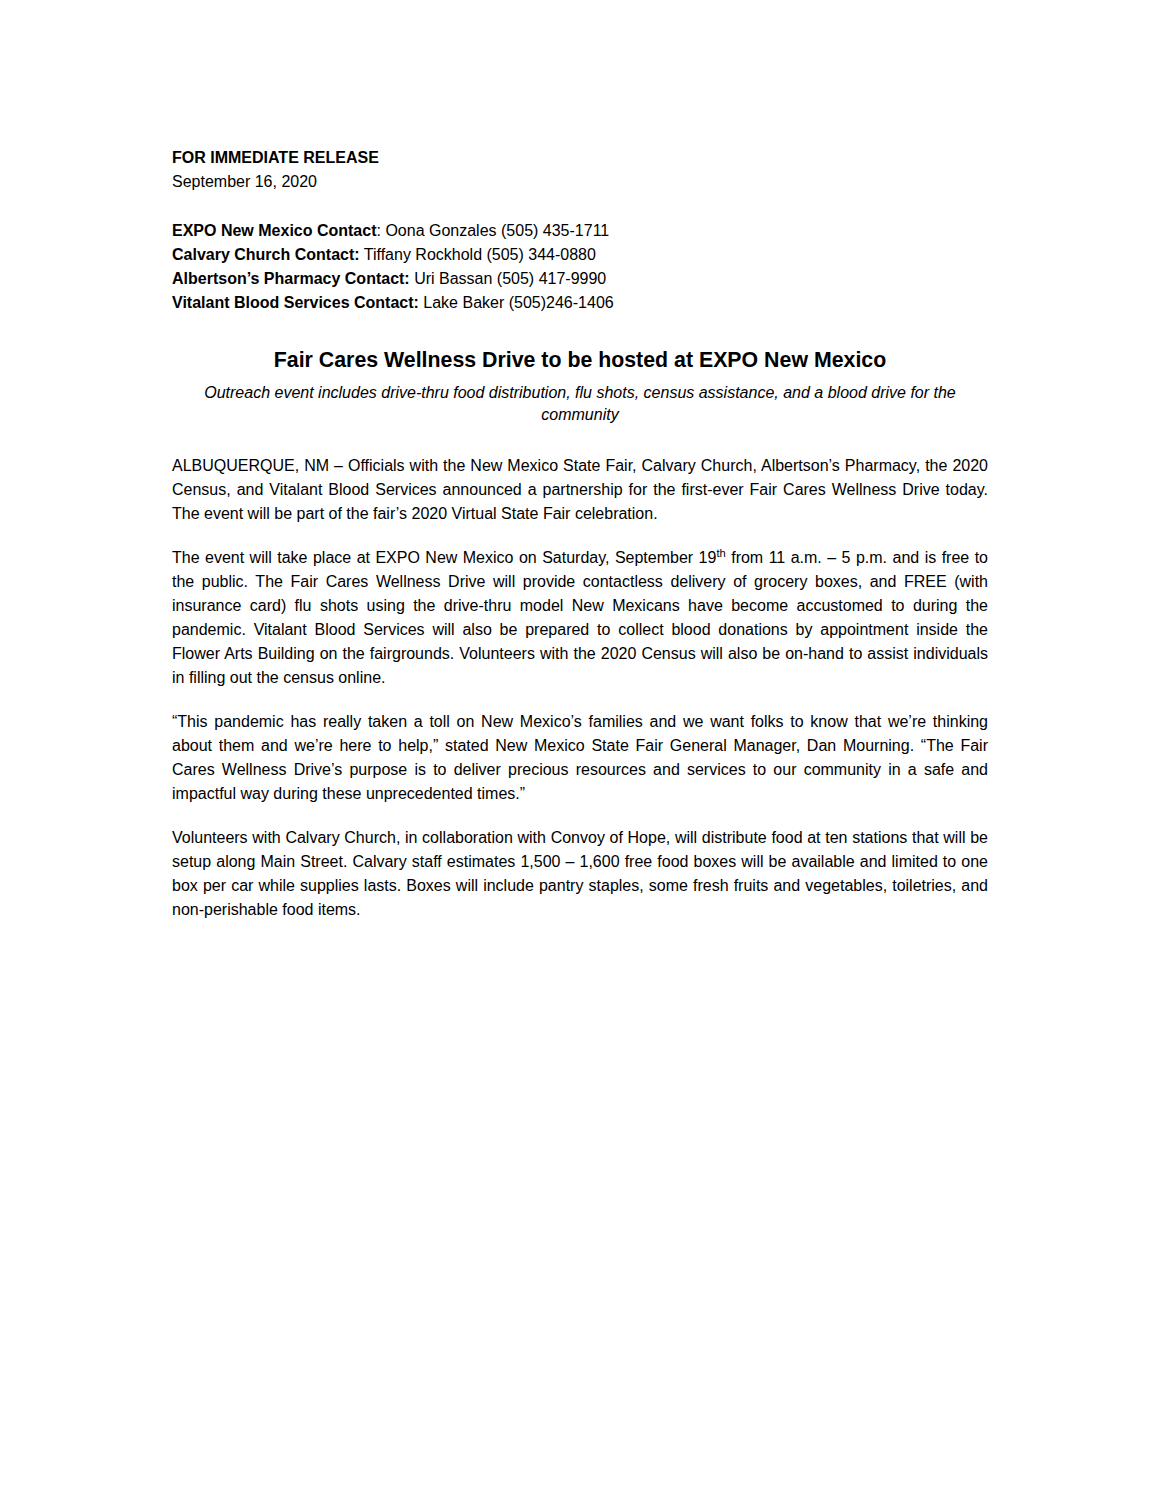FOR IMMEDIATE RELEASE
September 16, 2020
EXPO New Mexico Contact: Oona Gonzales (505) 435-1711
Calvary Church Contact: Tiffany Rockhold (505) 344-0880
Albertson’s Pharmacy Contact: Uri Bassan (505) 417-9990
Vitalant Blood Services Contact: Lake Baker (505)246-1406
Fair Cares Wellness Drive to be hosted at EXPO New Mexico
Outreach event includes drive-thru food distribution, flu shots, census assistance, and a blood drive for the community
ALBUQUERQUE, NM – Officials with the New Mexico State Fair, Calvary Church, Albertson’s Pharmacy, the 2020 Census, and Vitalant Blood Services announced a partnership for the first-ever Fair Cares Wellness Drive today. The event will be part of the fair’s 2020 Virtual State Fair celebration.
The event will take place at EXPO New Mexico on Saturday, September 19th from 11 a.m. – 5 p.m. and is free to the public. The Fair Cares Wellness Drive will provide contactless delivery of grocery boxes, and FREE (with insurance card) flu shots using the drive-thru model New Mexicans have become accustomed to during the pandemic. Vitalant Blood Services will also be prepared to collect blood donations by appointment inside the Flower Arts Building on the fairgrounds. Volunteers with the 2020 Census will also be on-hand to assist individuals in filling out the census online.
“This pandemic has really taken a toll on New Mexico’s families and we want folks to know that we’re thinking about them and we’re here to help,” stated New Mexico State Fair General Manager, Dan Mourning. “The Fair Cares Wellness Drive’s purpose is to deliver precious resources and services to our community in a safe and impactful way during these unprecedented times.”
Volunteers with Calvary Church, in collaboration with Convoy of Hope, will distribute food at ten stations that will be setup along Main Street. Calvary staff estimates 1,500 – 1,600 free food boxes will be available and limited to one box per car while supplies lasts. Boxes will include pantry staples, some fresh fruits and vegetables, toiletries, and non-perishable food items.